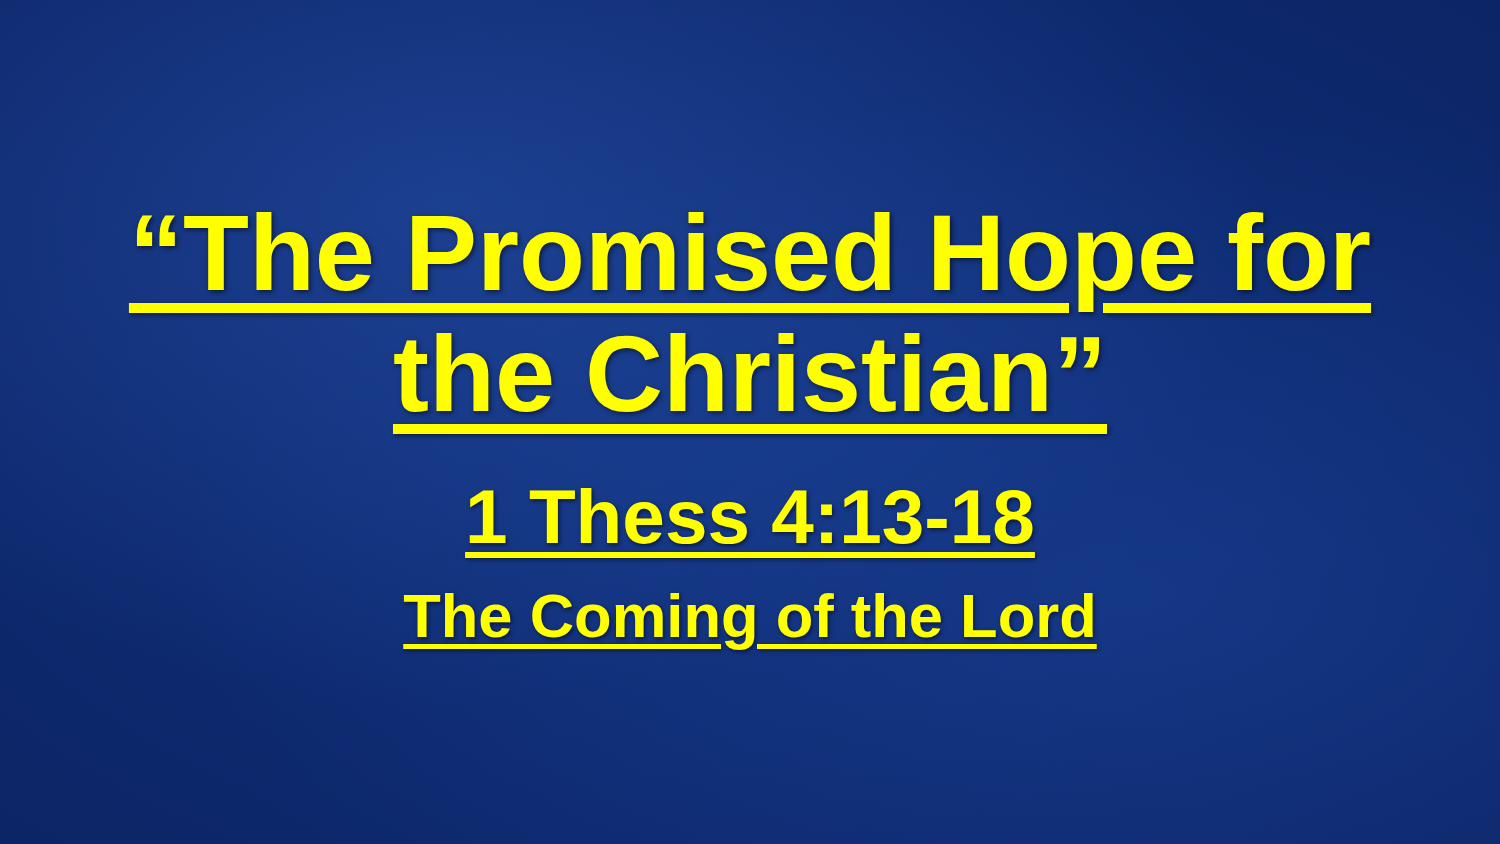“The Promised Hope for the Christian”
1 Thess 4:13-18
The Coming of the Lord